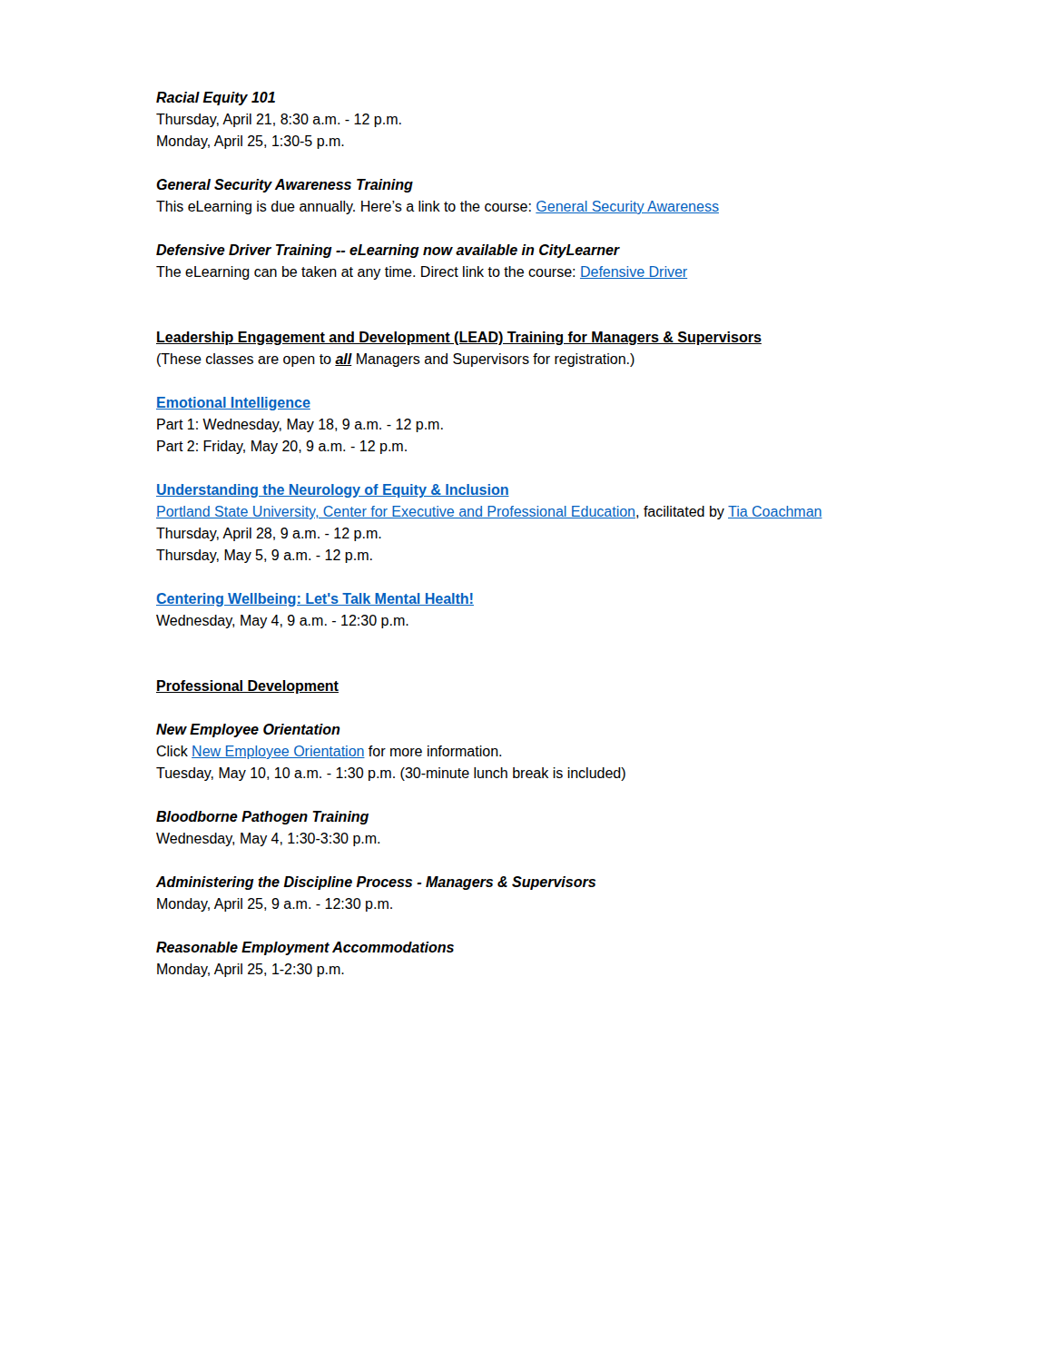Racial Equity 101
Thursday, April 21, 8:30 a.m. - 12 p.m.
Monday, April 25, 1:30-5 p.m.
General Security Awareness Training
This eLearning is due annually. Here’s a link to the course: General Security Awareness
Defensive Driver Training -- eLearning now available in CityLearner
The eLearning can be taken at any time. Direct link to the course: Defensive Driver
Leadership Engagement and Development (LEAD) Training for Managers & Supervisors
(These classes are open to all Managers and Supervisors for registration.)
Emotional Intelligence
Part 1: Wednesday, May 18, 9 a.m. - 12 p.m.
Part 2: Friday, May 20, 9 a.m. - 12 p.m.
Understanding the Neurology of Equity & Inclusion
Portland State University, Center for Executive and Professional Education, facilitated by Tia Coachman
Thursday, April 28, 9 a.m. - 12 p.m.
Thursday, May 5, 9 a.m. - 12 p.m.
Centering Wellbeing: Let's Talk Mental Health!
Wednesday, May 4, 9 a.m. - 12:30 p.m.
Professional Development
New Employee Orientation
Click New Employee Orientation for more information.
Tuesday, May 10, 10 a.m. - 1:30 p.m. (30-minute lunch break is included)
Bloodborne Pathogen Training
Wednesday, May 4, 1:30-3:30 p.m.
Administering the Discipline Process - Managers & Supervisors
Monday, April 25, 9 a.m. - 12:30 p.m.
Reasonable Employment Accommodations
Monday, April 25, 1-2:30 p.m.